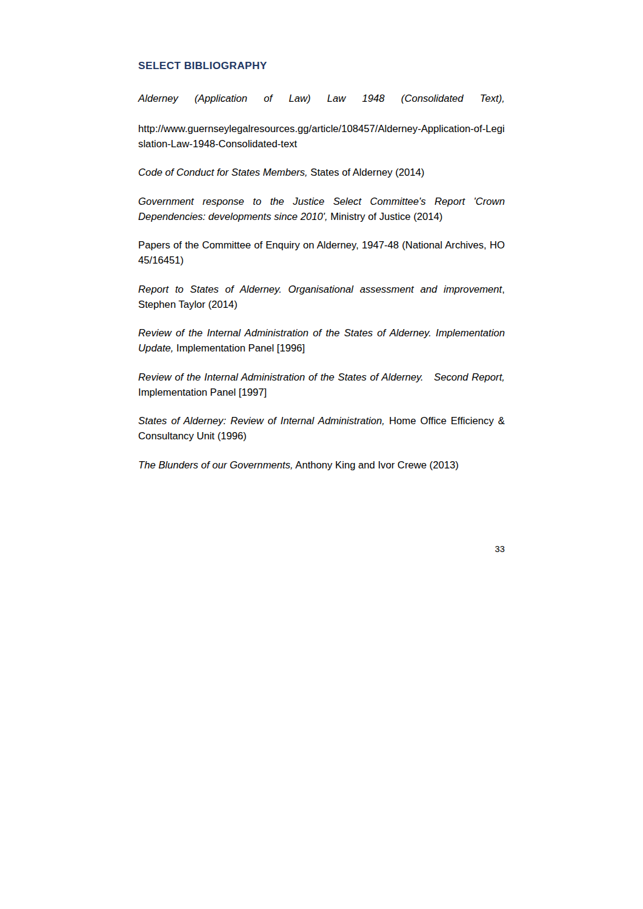Select Bibliography
Alderney (Application of Law) Law 1948 (Consolidated Text), http://www.guernseylegalresources.gg/article/108457/Alderney-Application-of-Legislation-Law-1948-Consolidated-text
Code of Conduct for States Members, States of Alderney (2014)
Government response to the Justice Select Committee's Report 'Crown Dependencies: developments since 2010', Ministry of Justice (2014)
Papers of the Committee of Enquiry on Alderney, 1947-48 (National Archives, HO 45/16451)
Report to States of Alderney. Organisational assessment and improvement, Stephen Taylor (2014)
Review of the Internal Administration of the States of Alderney. Implementation Update, Implementation Panel [1996]
Review of the Internal Administration of the States of Alderney. Second Report, Implementation Panel [1997]
States of Alderney: Review of Internal Administration, Home Office Efficiency & Consultancy Unit (1996)
The Blunders of our Governments, Anthony King and Ivor Crewe (2013)
33